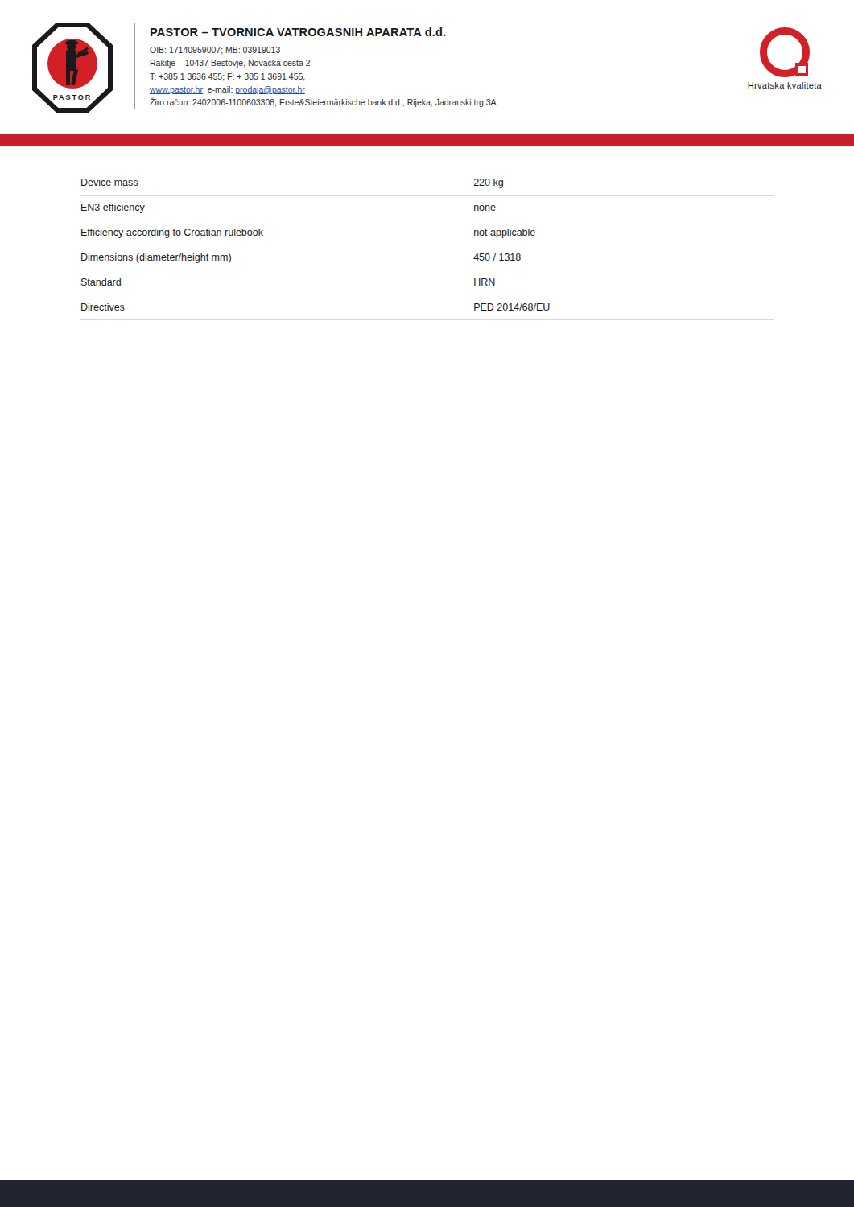PASTOR
PASTOR – TVORNICA VATROGASNIH APARATA d.d.
OIB: 17140959007; MB: 03919013
Rakitje – 10437 Bestovje, Novačka cesta 2
T: +385 1 3636 455; F: + 385 1 3691 455,
www.pastor.hr; e-mail: prodaja@pastor.hr
Žiro račun: 2402006-1100603308, Erste&Steiermärkische bank d.d., Rijeka, Jadranski trg 3A
Hrvatska kvaliteta
| Device mass | 220 kg |
| EN3 efficiency | none |
| Efficiency according to Croatian rulebook | not applicable |
| Dimensions (diameter/height mm) | 450 / 1318 |
| Standard | HRN |
| Directives | PED 2014/68/EU |